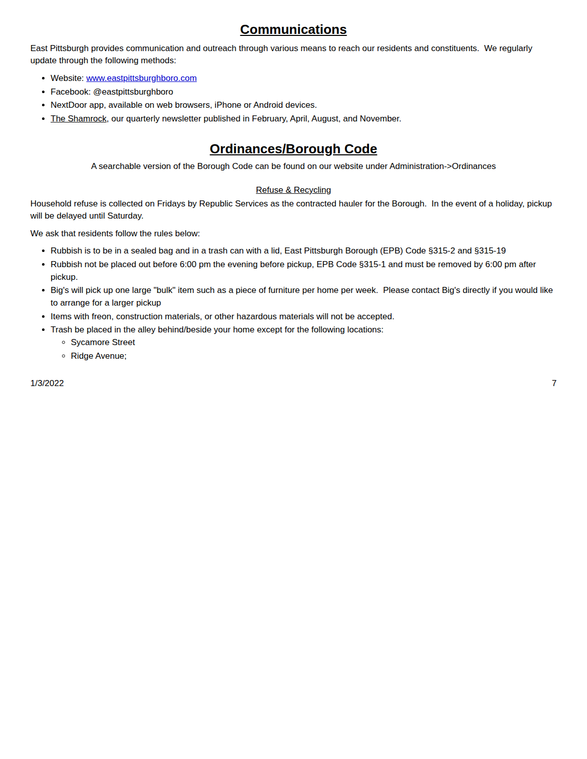Communications
East Pittsburgh provides communication and outreach through various means to reach our residents and constituents. We regularly update through the following methods:
Website: www.eastpittsburghboro.com
Facebook: @eastpittsburghboro
NextDoor app, available on web browsers, iPhone or Android devices.
The Shamrock, our quarterly newsletter published in February, April, August, and November.
Ordinances/Borough Code
A searchable version of the Borough Code can be found on our website under Administration->Ordinances
Refuse & Recycling
Household refuse is collected on Fridays by Republic Services as the contracted hauler for the Borough. In the event of a holiday, pickup will be delayed until Saturday.
We ask that residents follow the rules below:
Rubbish is to be in a sealed bag and in a trash can with a lid, East Pittsburgh Borough (EPB) Code §315-2 and §315-19
Rubbish not be placed out before 6:00 pm the evening before pickup, EPB Code §315-1 and must be removed by 6:00 pm after pickup.
Big's will pick up one large "bulk" item such as a piece of furniture per home per week. Please contact Big's directly if you would like to arrange for a larger pickup
Items with freon, construction materials, or other hazardous materials will not be accepted.
Trash be placed in the alley behind/beside your home except for the following locations:
Sycamore Street
Ridge Avenue;
1/3/2022 7